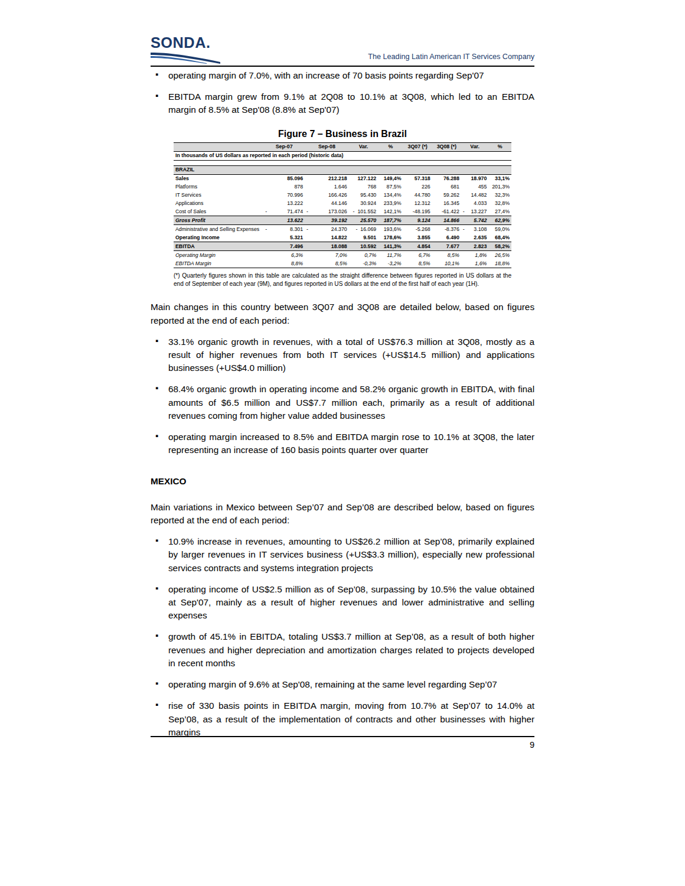SONDA.
The Leading Latin American IT Services Company
operating margin of 7.0%, with an increase of 70 basis points regarding Sep'07
EBITDA margin grew from 9.1% at 2Q08 to 10.1% at 3Q08, which led to an EBITDA margin of 8.5% at Sep'08 (8.8% at Sep'07)
Figure 7 – Business in Brazil
| | Sep-07 | Sep-08 | Var. | % | 3Q07 (*) | 3Q08 (*) | Var. | % |
| In thousands of US dollars as reported in each period (historic data) |
| BRAZIL | | | | | | | | |
| Sales | 85.096 | 212.218 | 127.122 | 149,4% | 57.318 | 76.288 | 18.970 | 33,1% |
| Platforms | 878 | 1.646 | 768 | 87,5% | 226 | 681 | 455 | 201,3% |
| IT Services | 70.996 | 166.426 | 95.430 | 134,4% | 44.780 | 59.262 | 14.482 | 32,3% |
| Applications | 13.222 | 44.146 | 30.924 | 233,9% | 12.312 | 16.345 | 4.033 | 32,8% |
| Cost of Sales | - | 71.474 | - | 173.026 | - 101.552 | 142,1% | -48.195 | -61.422 | - | 13.227 | 27,4% |
| Gross Profit | 13.622 | 39.192 | 25.570 | 187,7% | 9.124 | 14.866 | 5.742 | 62,9% |
| Administrative and Selling Expenses | - | 8.301 | - | 24.370 | - 16.069 | 193,6% | -5.268 | -8.376 | - | 3.108 | 59,0% |
| Operating Income | 5.321 | 14.822 | 9.501 | 178,6% | 3.855 | 6.490 | 2.635 | 68,4% |
| EBITDA | 7.496 | 18.088 | 10.592 | 141,3% | 4.854 | 7.677 | 2.823 | 58,2% |
| Operating Margin | 6,3% | 7,0% | 0,7% | 11,7% | 6,7% | 8,5% | 1,8% | 26,5% |
| EBITDA Margin | 8,8% | 8,5% | -0,3% | -3,2% | 8,5% | 10,1% | 1,6% | 18,8% |
(*) Quarterly figures shown in this table are calculated as the straight difference between figures reported in US dollars at the end of September of each year (9M), and figures reported in US dollars at the end of the first half of each year (1H).
Main changes in this country between 3Q07 and 3Q08 are detailed below, based on figures reported at the end of each period:
33.1% organic growth in revenues, with a total of US$76.3 million at 3Q08, mostly as a result of higher revenues from both IT services (+US$14.5 million) and applications businesses (+US$4.0 million)
68.4% organic growth in operating income and 58.2% organic growth in EBITDA, with final amounts of $6.5 million and US$7.7 million each, primarily as a result of additional revenues coming from higher value added businesses
operating margin increased to 8.5% and EBITDA margin rose to 10.1% at 3Q08, the later representing an increase of 160 basis points quarter over quarter
MEXICO
Main variations in Mexico between Sep’07 and Sep’08 are described below, based on figures reported at the end of each period:
10.9% increase in revenues, amounting to US$26.2 million at Sep’08, primarily explained by larger revenues in IT services business (+US$3.3 million), especially new professional services contracts and systems integration projects
operating income of US$2.5 million as of Sep’08, surpassing by 10.5% the value obtained at Sep'07, mainly as a result of higher revenues and lower administrative and selling expenses
growth of 45.1% in EBITDA, totaling US$3.7 million at Sep’08, as a result of both higher revenues and higher depreciation and amortization charges related to projects developed in recent months
operating margin of 9.6% at Sep'08, remaining at the same level regarding Sep’07
rise of 330 basis points in EBITDA margin, moving from 10.7% at Sep’07 to 14.0% at Sep’08, as a result of the implementation of contracts and other businesses with higher margins
9